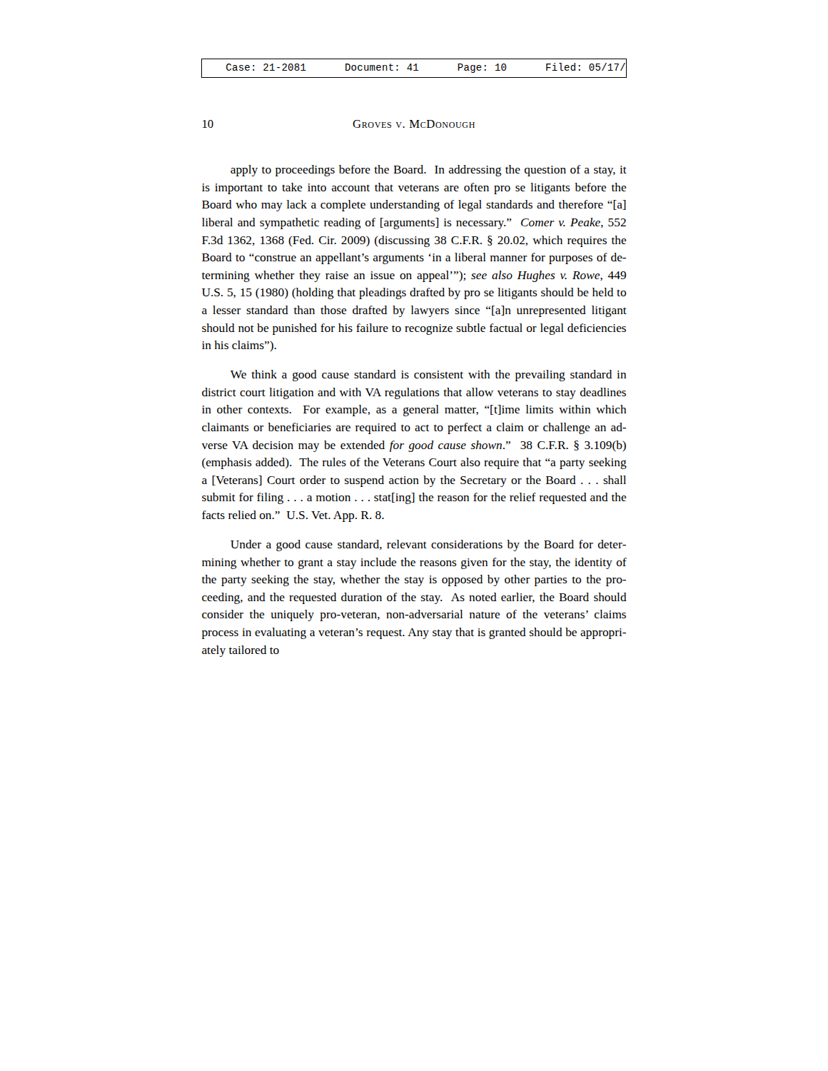Case: 21-2081 Document: 41 Page: 10 Filed: 05/17/2022
10
Groves v. McDonough
apply to proceedings before the Board. In addressing the question of a stay, it is important to take into account that veterans are often pro se litigants before the Board who may lack a complete understanding of legal standards and therefore “[a] liberal and sympathetic reading of [arguments] is necessary.” Comer v. Peake, 552 F.3d 1362, 1368 (Fed. Cir. 2009) (discussing 38 C.F.R. § 20.02, which requires the Board to “construe an appellant’s arguments ‘in a liberal manner for purposes of determining whether they raise an issue on appeal’”); see also Hughes v. Rowe, 449 U.S. 5, 15 (1980) (holding that pleadings drafted by pro se litigants should be held to a lesser standard than those drafted by lawyers since “[a]n unrepresented litigant should not be punished for his failure to recognize subtle factual or legal deficiencies in his claims”).
We think a good cause standard is consistent with the prevailing standard in district court litigation and with VA regulations that allow veterans to stay deadlines in other contexts. For example, as a general matter, “[t]ime limits within which claimants or beneficiaries are required to act to perfect a claim or challenge an adverse VA decision may be extended for good cause shown.” 38 C.F.R. § 3.109(b) (emphasis added). The rules of the Veterans Court also require that “a party seeking a [Veterans] Court order to suspend action by the Secretary or the Board . . . shall submit for filing . . . a motion . . . stat[ing] the reason for the relief requested and the facts relied on.” U.S. Vet. App. R. 8.
Under a good cause standard, relevant considerations by the Board for determining whether to grant a stay include the reasons given for the stay, the identity of the party seeking the stay, whether the stay is opposed by other parties to the proceeding, and the requested duration of the stay. As noted earlier, the Board should consider the uniquely pro-veteran, non-adversarial nature of the veterans’ claims process in evaluating a veteran’s request. Any stay that is granted should be appropriately tailored to